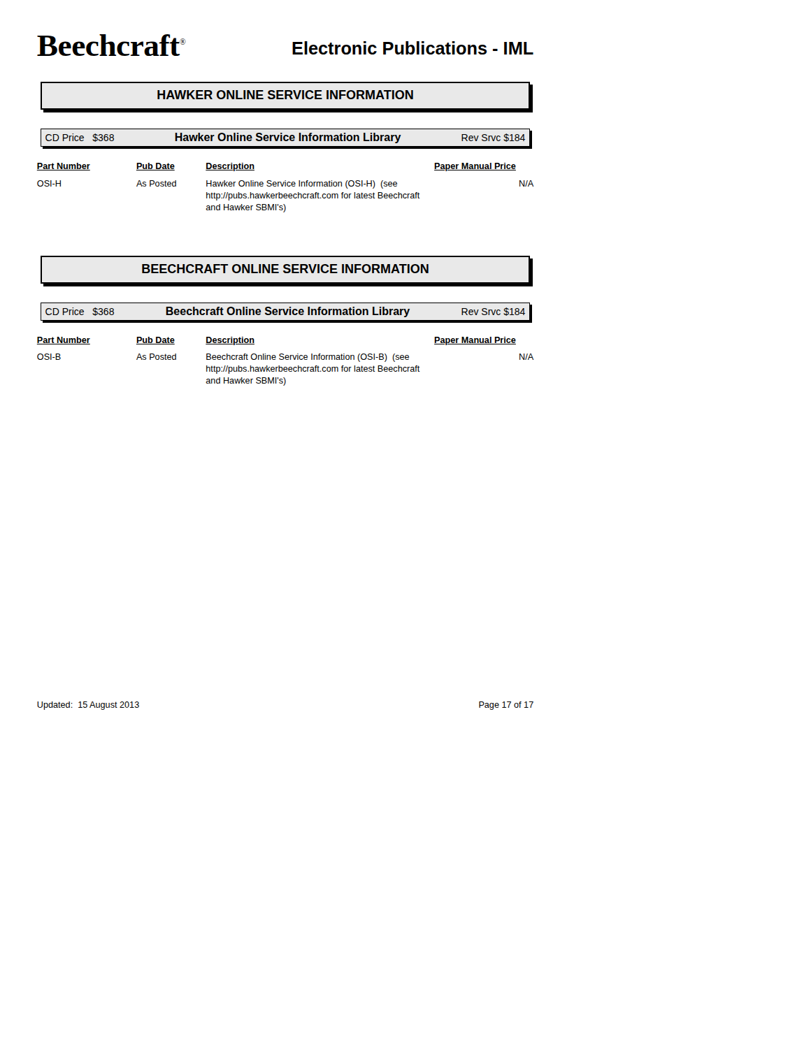Beechcraft®
Electronic Publications - IML
HAWKER ONLINE SERVICE INFORMATION
CD Price $368 Hawker Online Service Information Library Rev Srvc $184
| Part Number | Pub Date | Description | Paper Manual Price |
| --- | --- | --- | --- |
| OSI-H | As Posted | Hawker Online Service Information (OSI-H) (see http://pubs.hawkerbeechcraft.com for latest Beechcraft and Hawker SBMI's) | N/A |
BEECHCRAFT ONLINE SERVICE INFORMATION
CD Price $368 Beechcraft Online Service Information Library Rev Srvc $184
| Part Number | Pub Date | Description | Paper Manual Price |
| --- | --- | --- | --- |
| OSI-B | As Posted | Beechcraft Online Service Information (OSI-B) (see http://pubs.hawkerbeechcraft.com for latest Beechcraft and Hawker SBMI's) | N/A |
Updated: 15 August 2013 Page 17 of 17